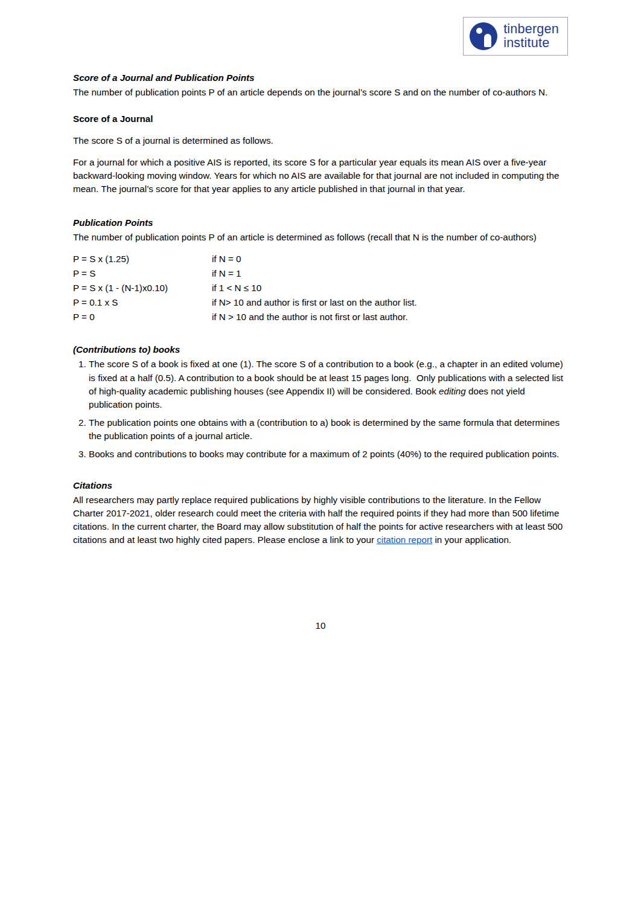tinbergen institute
Score of a Journal and Publication Points
The number of publication points P of an article depends on the journal’s score S and on the number of co-authors N.
Score of a Journal
The score S of a journal is determined as follows.
For a journal for which a positive AIS is reported, its score S for a particular year equals its mean AIS over a five-year backward-looking moving window. Years for which no AIS are available for that journal are not included in computing the mean. The journal’s score for that year applies to any article published in that journal in that year.
Publication Points
The number of publication points P of an article is determined as follows (recall that N is the number of co-authors)
| P = S x (1.25) | if N = 0 |
| P = S | if N = 1 |
| P = S x (1 - (N-1)x0.10) | if 1 < N ≤ 10 |
| P = 0.1 x S | if N> 10 and author is first or last on the author list. |
| P = 0 | if N > 10 and the author is not first or last author. |
(Contributions to) books
The score S of a book is fixed at one (1). The score S of a contribution to a book (e.g., a chapter in an edited volume) is fixed at a half (0.5). A contribution to a book should be at least 15 pages long. Only publications with a selected list of high-quality academic publishing houses (see Appendix II) will be considered. Book editing does not yield publication points.
The publication points one obtains with a (contribution to a) book is determined by the same formula that determines the publication points of a journal article.
Books and contributions to books may contribute for a maximum of 2 points (40%) to the required publication points.
Citations
All researchers may partly replace required publications by highly visible contributions to the literature. In the Fellow Charter 2017-2021, older research could meet the criteria with half the required points if they had more than 500 lifetime citations. In the current charter, the Board may allow substitution of half the points for active researchers with at least 500 citations and at least two highly cited papers. Please enclose a link to your citation report in your application.
10